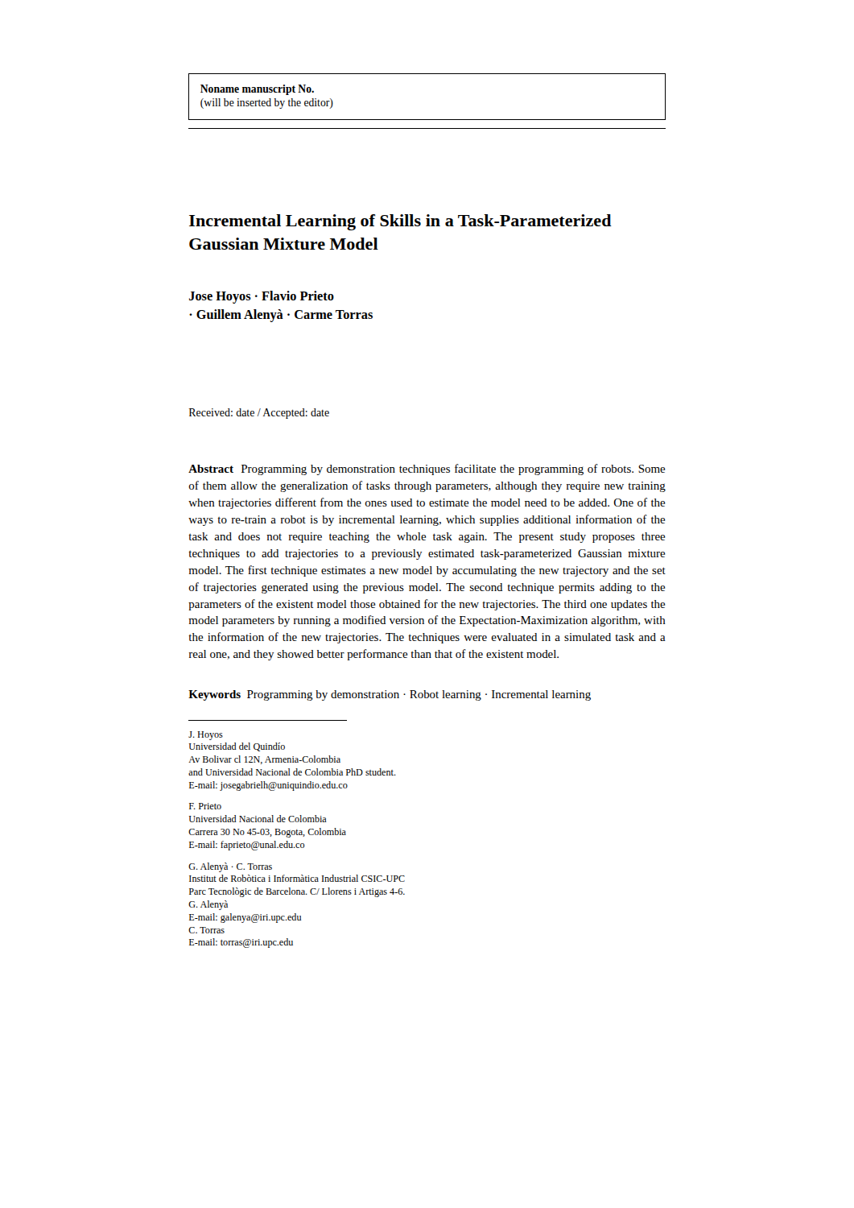Noname manuscript No.
(will be inserted by the editor)
Incremental Learning of Skills in a Task-Parameterized
Gaussian Mixture Model
Jose Hoyos · Flavio Prieto
· Guillem Alenyà · Carme Torras
Received: date / Accepted: date
Abstract Programming by demonstration techniques facilitate the programming of robots. Some of them allow the generalization of tasks through parameters, although they require new training when trajectories different from the ones used to estimate the model need to be added. One of the ways to re-train a robot is by incremental learning, which supplies additional information of the task and does not require teaching the whole task again. The present study proposes three techniques to add trajectories to a previously estimated task-parameterized Gaussian mixture model. The first technique estimates a new model by accumulating the new trajectory and the set of trajectories generated using the previous model. The second technique permits adding to the parameters of the existent model those obtained for the new trajectories. The third one updates the model parameters by running a modified version of the Expectation-Maximization algorithm, with the information of the new trajectories. The techniques were evaluated in a simulated task and a real one, and they showed better performance than that of the existent model.
Keywords Programming by demonstration · Robot learning · Incremental learning
J. Hoyos Universidad del Quindío
Av Bolivar cl 12N, Armenia-Colombia
and Universidad Nacional de Colombia PhD student.
E-mail: josegabrielh@uniquindio.edu.co
F. Prieto Universidad Nacional de Colombia
Carrera 30 No 45-03, Bogota, Colombia
E-mail: faprieto@unal.edu.co
G. Alenyà · C. Torras Institut de Robòtica i Informàtica Industrial CSIC-UPC
Parc Tecnològic de Barcelona. C/ Llorens i Artigas 4-6.
G. Alenyà
E-mail: galenya@iri.upc.edu
C. Torras
E-mail: torras@iri.upc.edu